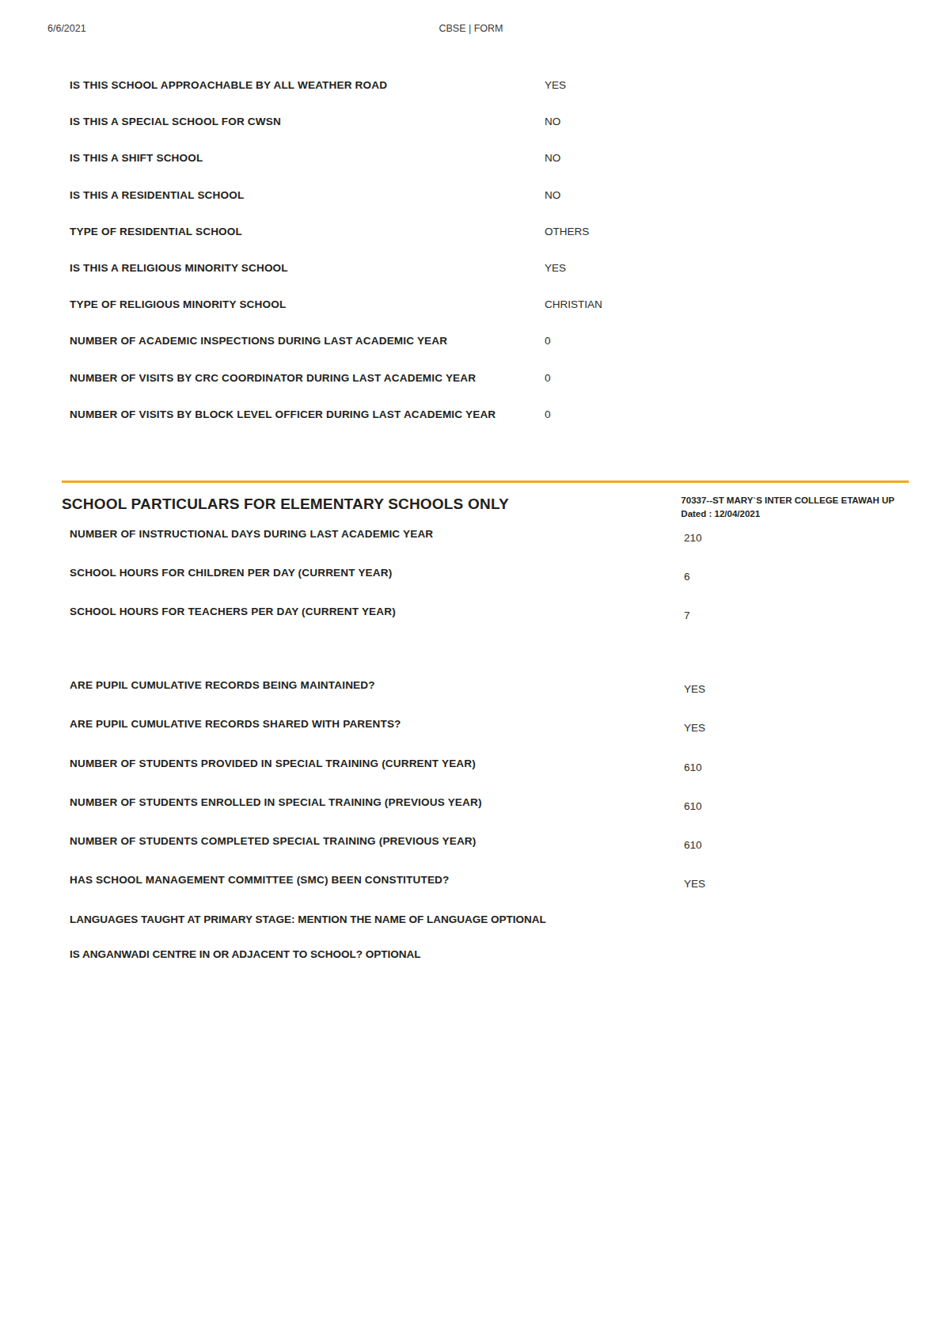6/6/2021
CBSE | FORM
| Is this school approachable by all weather road | YES |
| Is this a special school for CWSN | NO |
| Is this a shift school | NO |
| Is this a residential school | NO |
| Type of residential school | OTHERS |
| Is this a religious minority school | YES |
| Type of religious minority school | CHRISTIAN |
| Number of academic inspections during last academic year | 0 |
| Number of visits by CRC coordinator during last academic year | 0 |
| Number of visits by block level officer during last academic year | 0 |
School particulars for elementary schools only
70337--ST MARY`S INTER COLLEGE ETAWAH UP
Dated : 12/04/2021
| Number of instructional days during last academic year | 210 |
| School hours for children per day (current year) | 6 |
| School hours for teachers per day (current year) | 7 |
| Are pupil cumulative records being maintained? | YES |
| Are pupil cumulative records shared with parents? | YES |
| Number of students provided in special training (current year) | 610 |
| Number of students enrolled in special training (previous year) | 610 |
| Number of students completed special training (previous year) | 610 |
| Has school management committee (SMC) been constituted? | YES |
| Languages taught at primary stage: Mention the name of language optional |
| Is Anganwadi centre in or adjacent to school? optional |